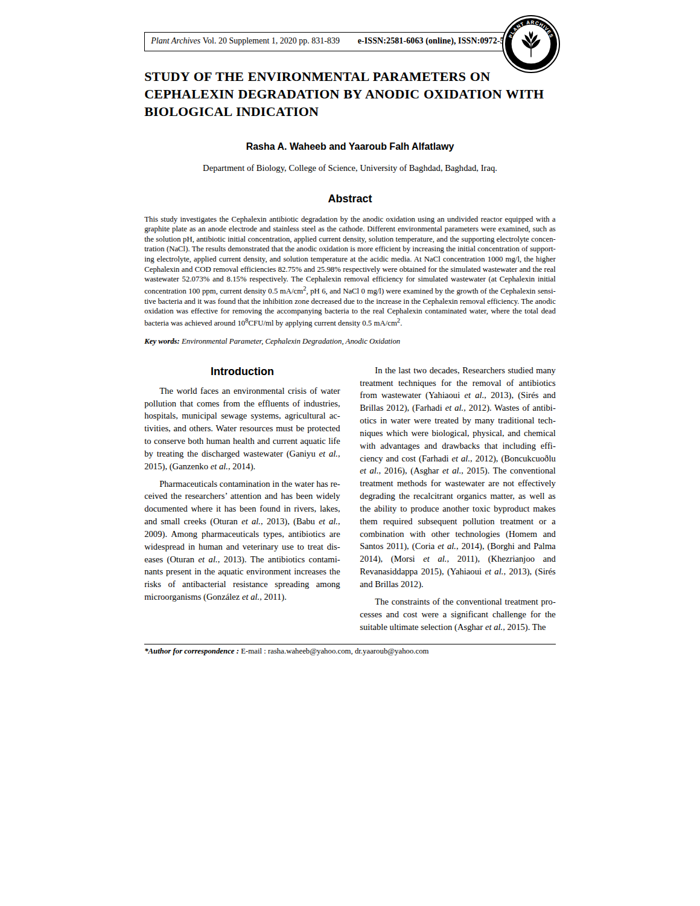Plant Archives Vol. 20 Supplement 1, 2020 pp. 831-839
e-ISSN:2581-6063 (online), ISSN:0972-5210
PLANT ARCHIVES
Study of the Environmental Parameters on Cephalexin Degradation by Anodic Oxidation with Biological Indication
Rasha A. Waheeb and Yaaroub Falh Alfatlawy
Department of Biology, College of Science, University of Baghdad, Baghdad, Iraq.
Abstract
This study investigates the Cephalexin antibiotic degradation by the anodic oxidation using an undivided reactor equipped with a graphite plate as an anode electrode and stainless steel as the cathode. Different environmental parameters were examined, such as the solution pH, antibiotic initial concentration, applied current density, solution temperature, and the supporting electrolyte concentration (NaCl). The results demonstrated that the anodic oxidation is more efficient by increasing the initial concentration of supporting electrolyte, applied current density, and solution temperature at the acidic media. At NaCl concentration 1000 mg/l, the higher Cephalexin and COD removal efficiencies 82.75% and 25.98% respectively were obtained for the simulated wastewater and the real wastewater 52.073% and 8.15% respectively. The Cephalexin removal efficiency for simulated wastewater (at Cephalexin initial concentration 100 ppm, current density 0.5 mA/cm2, pH 6, and NaCl 0 mg/l) were examined by the growth of the Cephalexin sensitive bacteria and it was found that the inhibition zone decreased due to the increase in the Cephalexin removal efficiency. The anodic oxidation was effective for removing the accompanying bacteria to the real Cephalexin contaminated water, where the total dead bacteria was achieved around 108CFU/ml by applying current density 0.5 mA/cm2.
Key words: Environmental Parameter, Cephalexin Degradation, Anodic Oxidation
Introduction
The world faces an environmental crisis of water pollution that comes from the effluents of industries, hospitals, municipal sewage systems, agricultural activities, and others. Water resources must be protected to conserve both human health and current aquatic life by treating the discharged wastewater (Ganiyu et al., 2015), (Ganzenko et al., 2014).
Pharmaceuticals contamination in the water has received the researchers’ attention and has been widely documented where it has been found in rivers, lakes, and small creeks (Oturan et al., 2013), (Babu et al., 2009). Among pharmaceuticals types, antibiotics are widespread in human and veterinary use to treat diseases (Oturan et al., 2013). The antibiotics contaminants present in the aquatic environment increases the risks of antibacterial resistance spreading among microorganisms (González et al., 2011).
In the last two decades, Researchers studied many treatment techniques for the removal of antibiotics from wastewater (Yahiaoui et al., 2013), (Sirés and Brillas 2012), (Farhadi et al., 2012). Wastes of antibiotics in water were treated by many traditional techniques which were biological, physical, and chemical with advantages and drawbacks that including efficiency and cost (Farhadi et al., 2012), (Boncukcuoðlu et al., 2016), (Asghar et al., 2015). The conventional treatment methods for wastewater are not effectively degrading the recalcitrant organics matter, as well as the ability to produce another toxic byproduct makes them required subsequent pollution treatment or a combination with other technologies (Homem and Santos 2011), (Coria et al., 2014), (Borghi and Palma 2014), (Morsi et al., 2011), (Khezrianjoo and Revanasiddappa 2015), (Yahiaoui et al., 2013), (Sirés and Brillas 2012).
The constraints of the conventional treatment processes and cost were a significant challenge for the suitable ultimate selection (Asghar et al., 2015). The
*Author for correspondence : E-mail : rasha.waheeb@yahoo.com, dr.yaaroub@yahoo.com